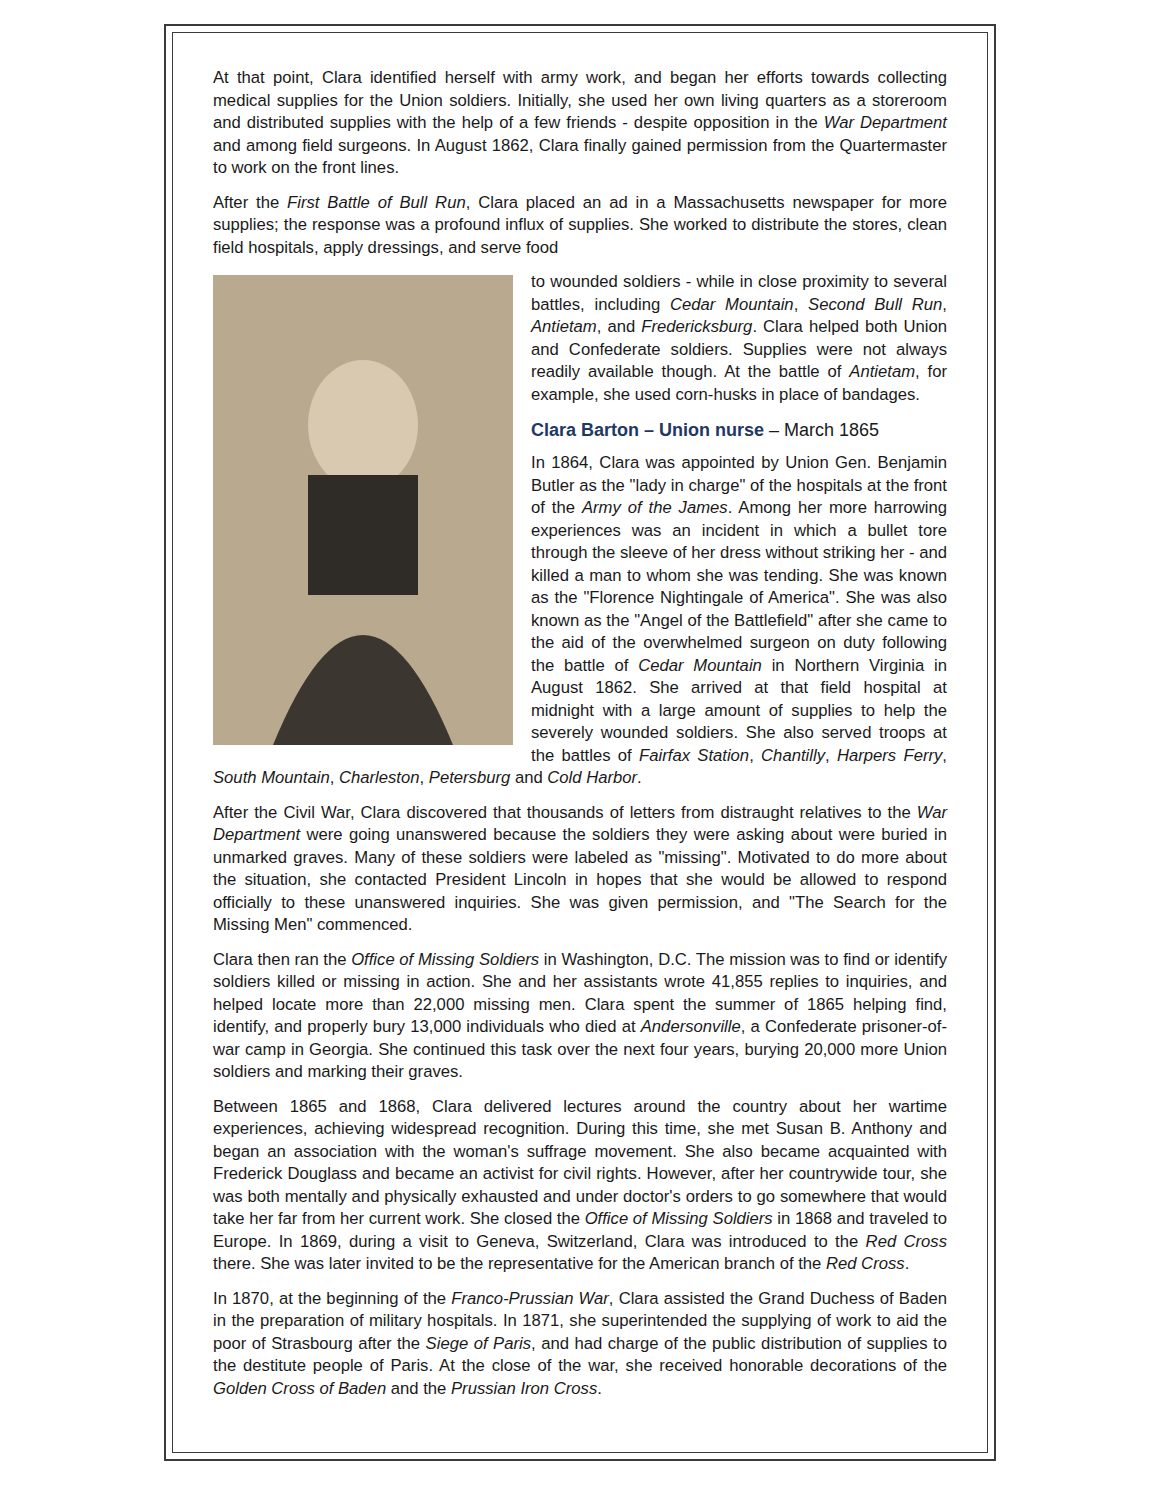At that point, Clara identified herself with army work, and began her efforts towards collecting medical supplies for the Union soldiers. Initially, she used her own living quarters as a storeroom and distributed supplies with the help of a few friends - despite opposition in the War Department and among field surgeons. In August 1862, Clara finally gained permission from the Quartermaster to work on the front lines.
After the First Battle of Bull Run, Clara placed an ad in a Massachusetts newspaper for more supplies; the response was a profound influx of supplies. She worked to distribute the stores, clean field hospitals, apply dressings, and serve food
to wounded soldiers - while in close proximity to several battles, including Cedar Mountain, Second Bull Run, Antietam, and Fredericksburg. Clara helped both Union and Confederate soldiers. Supplies were not always readily available though. At the battle of Antietam, for example, she used corn-husks in place of bandages.
Clara Barton – Union nurse – March 1865
In 1864, Clara was appointed by Union Gen. Benjamin Butler as the "lady in charge" of the hospitals at the front of the Army of the James. Among her more harrowing experiences was an incident in which a bullet tore through the sleeve of her dress without striking her - and killed a man to whom she was tending. She was known as the "Florence Nightingale of America". She was also known as the "Angel of the Battlefield" after she came to the aid of the overwhelmed surgeon on duty following the battle of Cedar Mountain in Northern Virginia in August 1862. She arrived at that field hospital at midnight with a large amount of supplies to help the severely wounded soldiers. She also served troops at the battles of Fairfax Station, Chantilly, Harpers Ferry, South Mountain, Charleston, Petersburg and Cold Harbor.
After the Civil War, Clara discovered that thousands of letters from distraught relatives to the War Department were going unanswered because the soldiers they were asking about were buried in unmarked graves. Many of these soldiers were labeled as "missing". Motivated to do more about the situation, she contacted President Lincoln in hopes that she would be allowed to respond officially to these unanswered inquiries. She was given permission, and "The Search for the Missing Men" commenced.
Clara then ran the Office of Missing Soldiers in Washington, D.C. The mission was to find or identify soldiers killed or missing in action. She and her assistants wrote 41,855 replies to inquiries, and helped locate more than 22,000 missing men. Clara spent the summer of 1865 helping find, identify, and properly bury 13,000 individuals who died at Andersonville, a Confederate prisoner-of-war camp in Georgia. She continued this task over the next four years, burying 20,000 more Union soldiers and marking their graves.
Between 1865 and 1868, Clara delivered lectures around the country about her wartime experiences, achieving widespread recognition. During this time, she met Susan B. Anthony and began an association with the woman's suffrage movement. She also became acquainted with Frederick Douglass and became an activist for civil rights. However, after her countrywide tour, she was both mentally and physically exhausted and under doctor's orders to go somewhere that would take her far from her current work. She closed the Office of Missing Soldiers in 1868 and traveled to Europe. In 1869, during a visit to Geneva, Switzerland, Clara was introduced to the Red Cross there. She was later invited to be the representative for the American branch of the Red Cross.
In 1870, at the beginning of the Franco-Prussian War, Clara assisted the Grand Duchess of Baden in the preparation of military hospitals. In 1871, she superintended the supplying of work to aid the poor of Strasbourg after the Siege of Paris, and had charge of the public distribution of supplies to the destitute people of Paris. At the close of the war, she received honorable decorations of the Golden Cross of Baden and the Prussian Iron Cross.